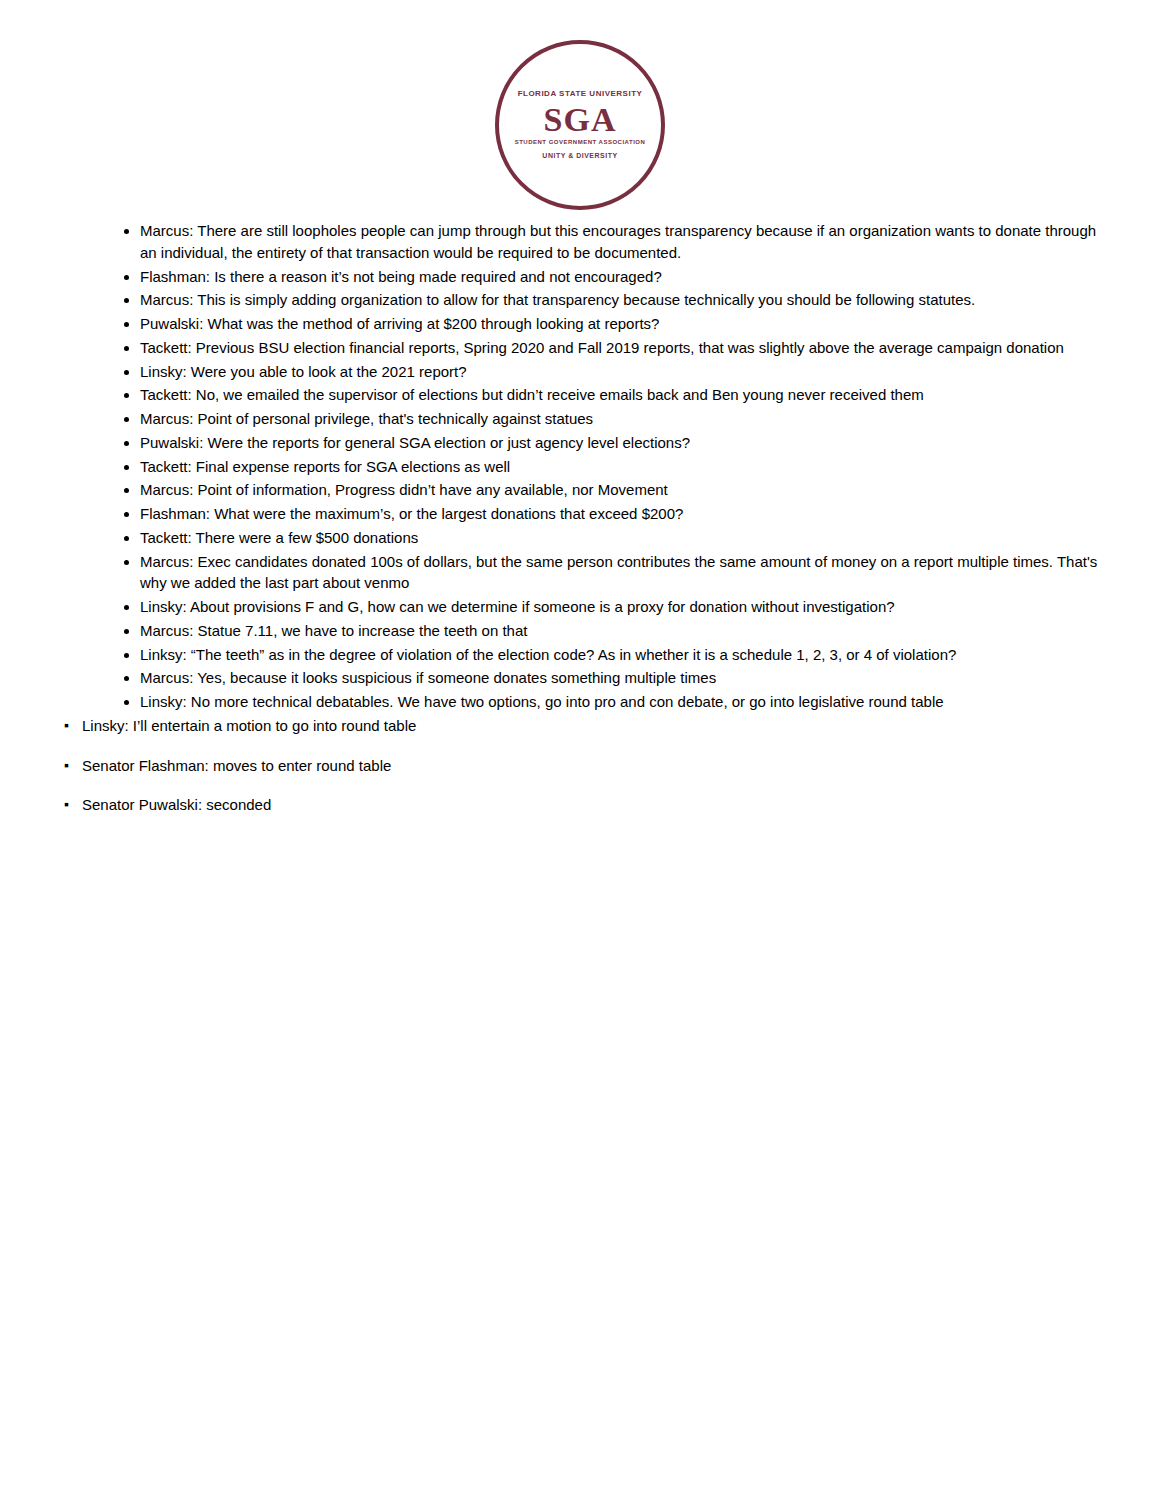FLORIDA STATE UNIVERSITY
SGA
STUDENT GOVERNMENT ASSOCIATION
UNITY & DIVERSITY
Marcus: There are still loopholes people can jump through but this encourages transparency because if an organization wants to donate through an individual, the entirety of that transaction would be required to be documented.
Flashman: Is there a reason it’s not being made required and not encouraged?
Marcus: This is simply adding organization to allow for that transparency because technically you should be following statutes.
Puwalski: What was the method of arriving at $200 through looking at reports?
Tackett: Previous BSU election financial reports, Spring 2020 and Fall 2019 reports, that was slightly above the average campaign donation
Linsky: Were you able to look at the 2021 report?
Tackett: No, we emailed the supervisor of elections but didn’t receive emails back and Ben young never received them
Marcus: Point of personal privilege, that's technically against statues
Puwalski: Were the reports for general SGA election or just agency level elections?
Tackett: Final expense reports for SGA elections as well
Marcus: Point of information, Progress didn’t have any available, nor Movement
Flashman: What were the maximum’s, or the largest donations that exceed $200?
Tackett: There were a few $500 donations
Marcus: Exec candidates donated 100s of dollars, but the same person contributes the same amount of money on a report multiple times. That's why we added the last part about venmo
Linsky: About provisions F and G, how can we determine if someone is a proxy for donation without investigation?
Marcus: Statue 7.11, we have to increase the teeth on that
Linksy: “The teeth” as in the degree of violation of the election code? As in whether it is a schedule 1, 2, 3, or 4 of violation?
Marcus: Yes, because it looks suspicious if someone donates something multiple times
Linsky: No more technical debatables. We have two options, go into pro and con debate, or go into legislative round table
Linsky: I’ll entertain a motion to go into round table
Senator Flashman: moves to enter round table
Senator Puwalski: seconded